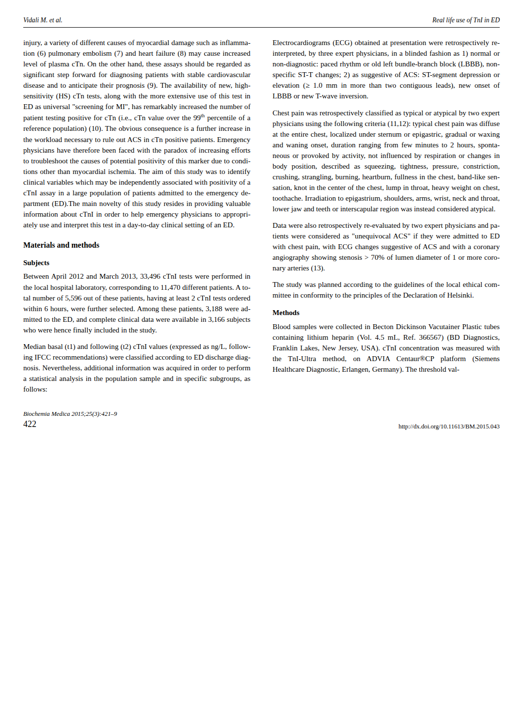Vidali M. et al. Real life use of TnI in ED
injury, a variety of different causes of myocardial damage such as inflammation (6) pulmonary embolism (7) and heart failure (8) may cause increased level of plasma cTn. On the other hand, these assays should be regarded as significant step forward for diagnosing patients with stable cardiovascular disease and to anticipate their prognosis (9). The availability of new, high-sensitivity (HS) cTn tests, along with the more extensive use of this test in ED as universal "screening for MI", has remarkably increased the number of patient testing positive for cTn (i.e., cTn value over the 99th percentile of a reference population) (10). The obvious consequence is a further increase in the workload necessary to rule out ACS in cTn positive patients. Emergency physicians have therefore been faced with the paradox of increasing efforts to troubleshoot the causes of potential positivity of this marker due to conditions other than myocardial ischemia. The aim of this study was to identify clinical variables which may be independently associated with positivity of a cTnI assay in a large population of patients admitted to the emergency department (ED).The main novelty of this study resides in providing valuable information about cTnI in order to help emergency physicians to appropriately use and interpret this test in a day-to-day clinical setting of an ED.
Materials and methods
Subjects
Between April 2012 and March 2013, 33,496 cTnI tests were performed in the local hospital laboratory, corresponding to 11,470 different patients. A total number of 5,596 out of these patients, having at least 2 cTnI tests ordered within 6 hours, were further selected. Among these patients, 3,188 were admitted to the ED, and complete clinical data were available in 3,166 subjects who were hence finally included in the study.
Median basal (t1) and following (t2) cTnI values (expressed as ng/L, following IFCC recommendations) were classified according to ED discharge diagnosis. Nevertheless, additional information was acquired in order to perform a statistical analysis in the population sample and in specific subgroups, as follows:
Electrocardiograms (ECG) obtained at presentation were retrospectively re-interpreted, by three expert physicians, in a blinded fashion as 1) normal or non-diagnostic: paced rhythm or old left bundle-branch block (LBBB), non-specific ST-T changes; 2) as suggestive of ACS: ST-segment depression or elevation (≥ 1.0 mm in more than two contiguous leads), new onset of LBBB or new T-wave inversion.
Chest pain was retrospectively classified as typical or atypical by two expert physicians using the following criteria (11,12): typical chest pain was diffuse at the entire chest, localized under sternum or epigastric, gradual or waxing and waning onset, duration ranging from few minutes to 2 hours, spontaneous or provoked by activity, not influenced by respiration or changes in body position, described as squeezing, tightness, pressure, constriction, crushing, strangling, burning, heartburn, fullness in the chest, band-like sensation, knot in the center of the chest, lump in throat, heavy weight on chest, toothache. Irradiation to epigastrium, shoulders, arms, wrist, neck and throat, lower jaw and teeth or interscapular region was instead considered atypical.
Data were also retrospectively re-evaluated by two expert physicians and patients were considered as "unequivocal ACS" if they were admitted to ED with chest pain, with ECG changes suggestive of ACS and with a coronary angiography showing stenosis > 70% of lumen diameter of 1 or more coronary arteries (13).
The study was planned according to the guidelines of the local ethical committee in conformity to the principles of the Declaration of Helsinki.
Methods
Blood samples were collected in Becton Dickinson Vacutainer Plastic tubes containing lithium heparin (Vol. 4.5 mL, Ref. 366567) (BD Diagnostics, Franklin Lakes, New Jersey, USA). cTnI concentration was measured with the TnI-Ultra method, on ADVIA Centaur®CP platform (Siemens Healthcare Diagnostic, Erlangen, Germany). The threshold val-
Biochemia Medica 2015;25(3):421–9 422
http://dx.doi.org/10.11613/BM.2015.043